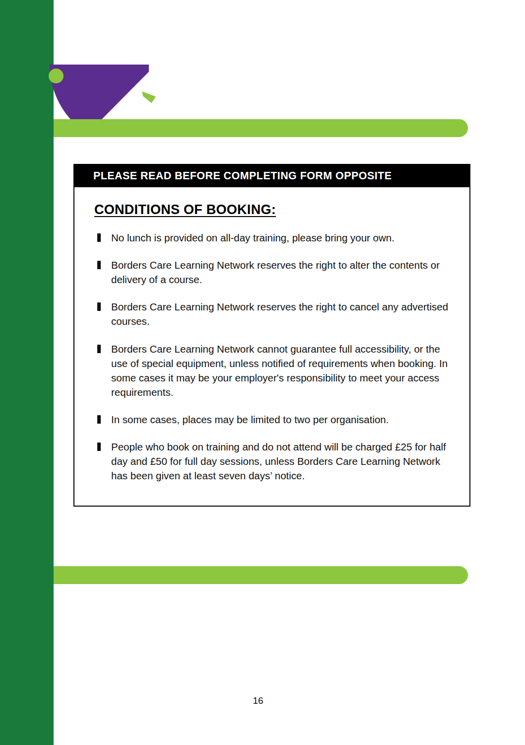Please read before completing form opposite
CONDITIONS OF BOOKING:
No lunch is provided on all-day training, please bring your own.
Borders Care Learning Network reserves the right to alter the contents or delivery of a course.
Borders Care Learning Network reserves the right to cancel any advertised courses.
Borders Care Learning Network cannot guarantee full accessibility, or the use of special equipment, unless notified of requirements when booking. In some cases it may be your employer's responsibility to meet your access requirements.
In some cases, places may be limited to two per organisation.
People who book on training and do not attend will be charged £25 for half day and £50 for full day sessions, unless Borders Care Learning Network has been given at least seven days’ notice.
16